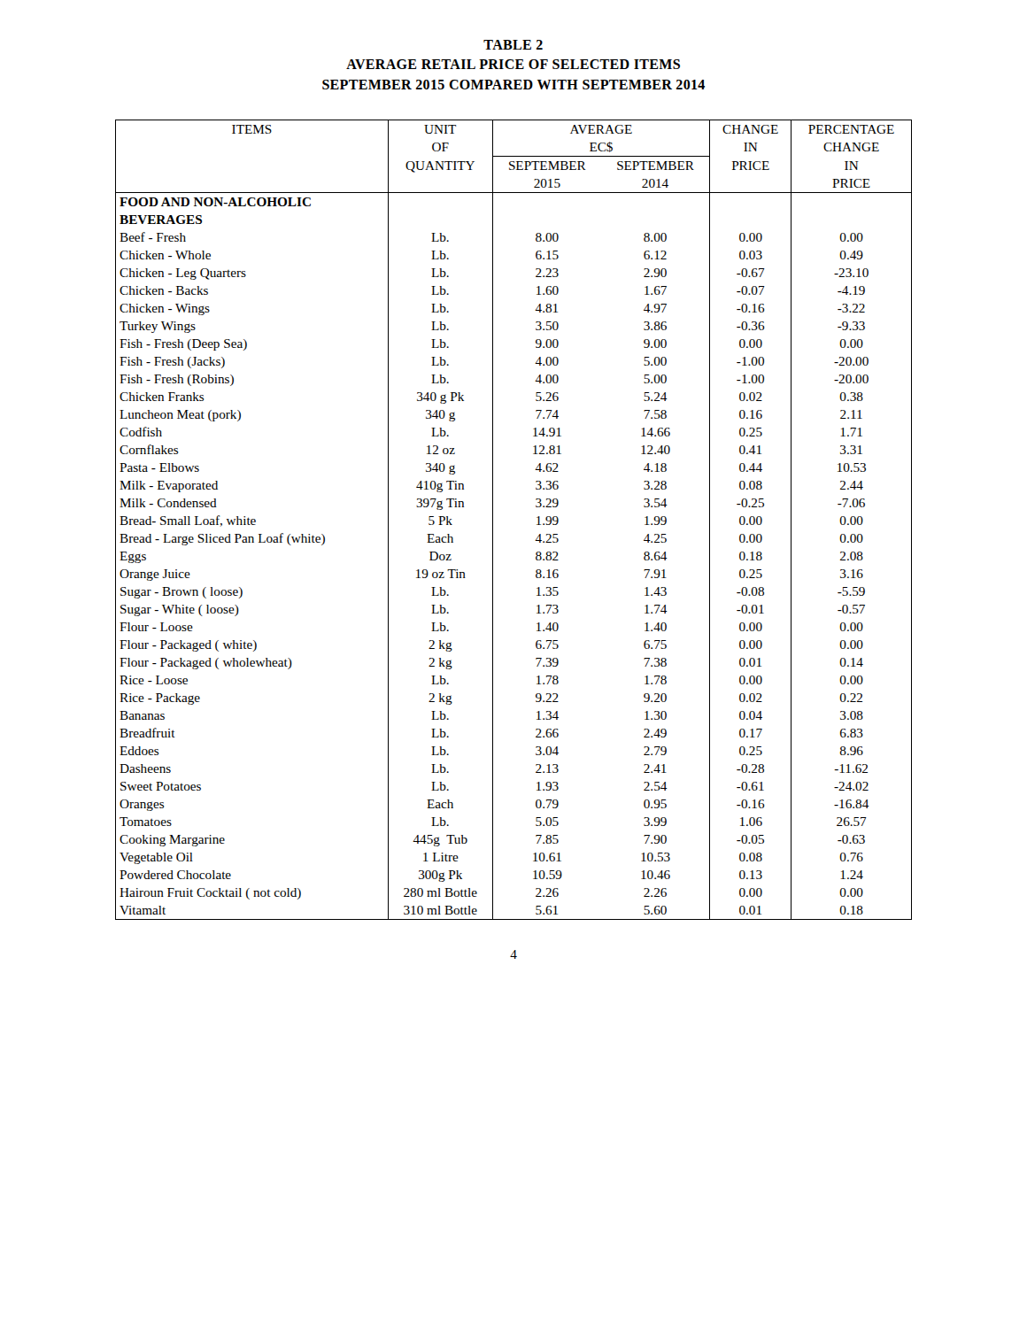TABLE 2
AVERAGE RETAIL PRICE OF SELECTED ITEMS
SEPTEMBER 2015 COMPARED WITH SEPTEMBER 2014
| ITEMS | UNIT | AVERAGE | CHANGE | PERCENTAGE |
| --- | --- | --- | --- | --- |
| OF | EC$ | IN | CHANGE |
| QUANTITY | SEPTEMBER | SEPTEMBER | PRICE | IN |
| | 2015 | 2014 | | PRICE |
| FOOD AND NON-ALCOHOLIC | | | | | |
| BEVERAGES | | | | | |
| Beef - Fresh | Lb. | 8.00 | 8.00 | 0.00 | 0.00 |
| Chicken - Whole | Lb. | 6.15 | 6.12 | 0.03 | 0.49 |
| Chicken - Leg Quarters | Lb. | 2.23 | 2.90 | -0.67 | -23.10 |
| Chicken - Backs | Lb. | 1.60 | 1.67 | -0.07 | -4.19 |
| Chicken - Wings | Lb. | 4.81 | 4.97 | -0.16 | -3.22 |
| Turkey Wings | Lb. | 3.50 | 3.86 | -0.36 | -9.33 |
| Fish - Fresh (Deep Sea) | Lb. | 9.00 | 9.00 | 0.00 | 0.00 |
| Fish - Fresh (Jacks) | Lb. | 4.00 | 5.00 | -1.00 | -20.00 |
| Fish - Fresh (Robins) | Lb. | 4.00 | 5.00 | -1.00 | -20.00 |
| Chicken Franks | 340 g Pk | 5.26 | 5.24 | 0.02 | 0.38 |
| Luncheon Meat (pork) | 340 g | 7.74 | 7.58 | 0.16 | 2.11 |
| Codfish | Lb. | 14.91 | 14.66 | 0.25 | 1.71 |
| Cornflakes | 12 oz | 12.81 | 12.40 | 0.41 | 3.31 |
| Pasta - Elbows | 340 g | 4.62 | 4.18 | 0.44 | 10.53 |
| Milk - Evaporated | 410g Tin | 3.36 | 3.28 | 0.08 | 2.44 |
| Milk - Condensed | 397g Tin | 3.29 | 3.54 | -0.25 | -7.06 |
| Bread- Small Loaf, white | 5 Pk | 1.99 | 1.99 | 0.00 | 0.00 |
| Bread - Large Sliced Pan Loaf (white) | Each | 4.25 | 4.25 | 0.00 | 0.00 |
| Eggs | Doz | 8.82 | 8.64 | 0.18 | 2.08 |
| Orange Juice | 19 oz Tin | 8.16 | 7.91 | 0.25 | 3.16 |
| Sugar - Brown ( loose) | Lb. | 1.35 | 1.43 | -0.08 | -5.59 |
| Sugar - White ( loose) | Lb. | 1.73 | 1.74 | -0.01 | -0.57 |
| Flour - Loose | Lb. | 1.40 | 1.40 | 0.00 | 0.00 |
| Flour - Packaged ( white) | 2 kg | 6.75 | 6.75 | 0.00 | 0.00 |
| Flour - Packaged ( wholewheat) | 2 kg | 7.39 | 7.38 | 0.01 | 0.14 |
| Rice - Loose | Lb. | 1.78 | 1.78 | 0.00 | 0.00 |
| Rice - Package | 2 kg | 9.22 | 9.20 | 0.02 | 0.22 |
| Bananas | Lb. | 1.34 | 1.30 | 0.04 | 3.08 |
| Breadfruit | Lb. | 2.66 | 2.49 | 0.17 | 6.83 |
| Eddoes | Lb. | 3.04 | 2.79 | 0.25 | 8.96 |
| Dasheens | Lb. | 2.13 | 2.41 | -0.28 | -11.62 |
| Sweet Potatoes | Lb. | 1.93 | 2.54 | -0.61 | -24.02 |
| Oranges | Each | 0.79 | 0.95 | -0.16 | -16.84 |
| Tomatoes | Lb. | 5.05 | 3.99 | 1.06 | 26.57 |
| Cooking Margarine | 445g Tub | 7.85 | 7.90 | -0.05 | -0.63 |
| Vegetable Oil | 1 Litre | 10.61 | 10.53 | 0.08 | 0.76 |
| Powdered Chocolate | 300g Pk | 10.59 | 10.46 | 0.13 | 1.24 |
| Hairoun Fruit Cocktail ( not cold) | 280 ml Bottle | 2.26 | 2.26 | 0.00 | 0.00 |
| Vitamalt | 310 ml Bottle | 5.61 | 5.60 | 0.01 | 0.18 |
4